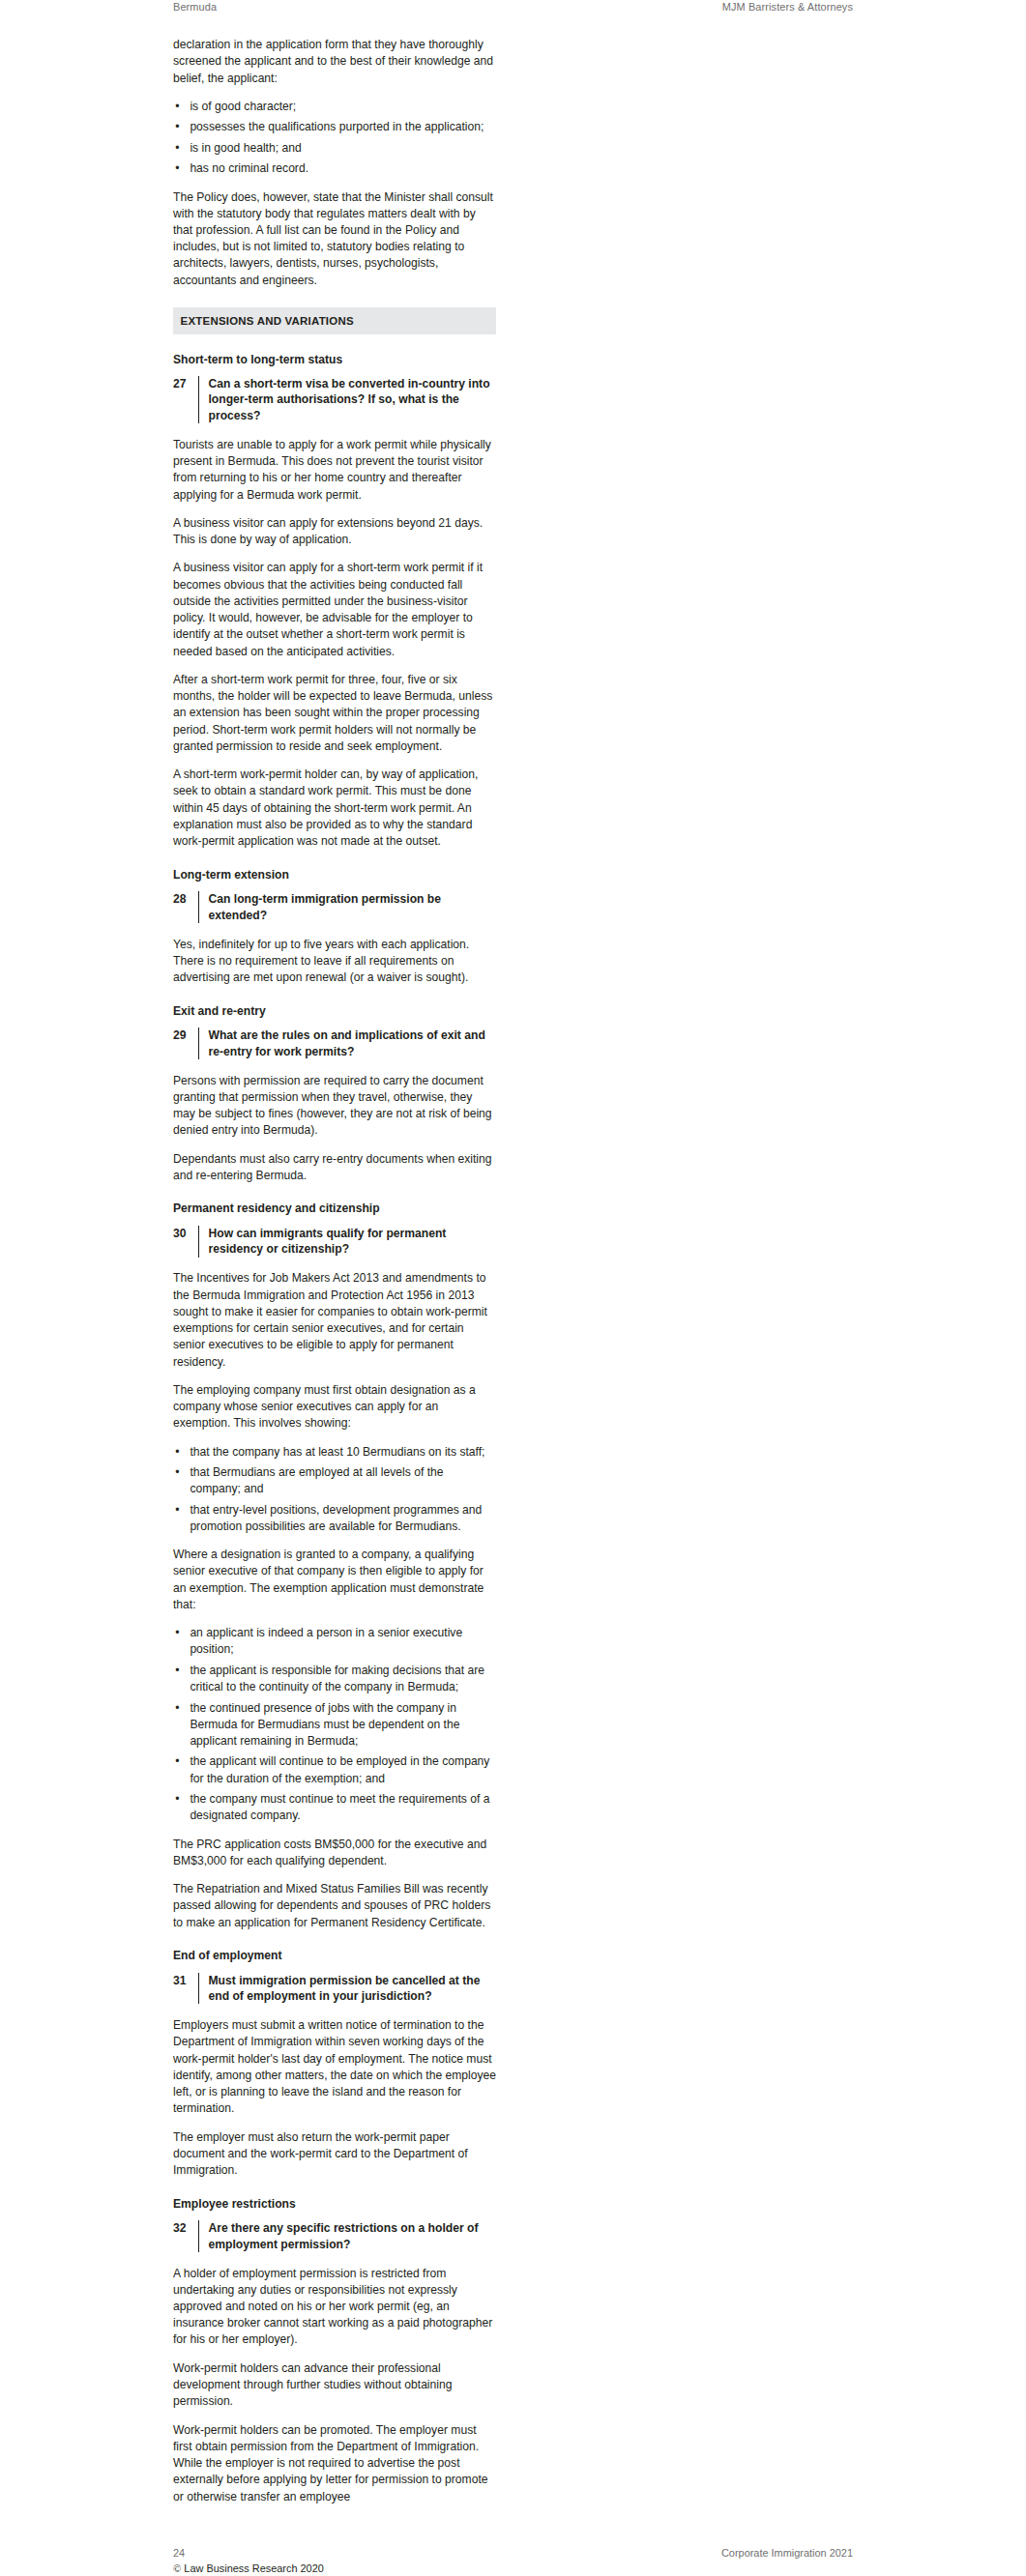Bermuda
MJM Barristers & Attorneys
declaration in the application form that they have thoroughly screened the applicant and to the best of their knowledge and belief, the applicant:
is of good character;
possesses the qualifications purported in the application;
is in good health; and
has no criminal record.
The Policy does, however, state that the Minister shall consult with the statutory body that regulates matters dealt with by that profession. A full list can be found in the Policy and includes, but is not limited to, statutory bodies relating to architects, lawyers, dentists, nurses, psychologists, accountants and engineers.
EXTENSIONS AND VARIATIONS
Short-term to long-term status
27
Can a short-term visa be converted in-country into longer-term authorisations? If so, what is the process?
Tourists are unable to apply for a work permit while physically present in Bermuda. This does not prevent the tourist visitor from returning to his or her home country and thereafter applying for a Bermuda work permit.
A business visitor can apply for extensions beyond 21 days. This is done by way of application.
A business visitor can apply for a short-term work permit if it becomes obvious that the activities being conducted fall outside the activities permitted under the business-visitor policy. It would, however, be advisable for the employer to identify at the outset whether a short-term work permit is needed based on the anticipated activities.
After a short-term work permit for three, four, five or six months, the holder will be expected to leave Bermuda, unless an extension has been sought within the proper processing period. Short-term work permit holders will not normally be granted permission to reside and seek employment.
A short-term work-permit holder can, by way of application, seek to obtain a standard work permit. This must be done within 45 days of obtaining the short-term work permit. An explanation must also be provided as to why the standard work-permit application was not made at the outset.
Long-term extension
28
Can long-term immigration permission be extended?
Yes, indefinitely for up to five years with each application. There is no requirement to leave if all requirements on advertising are met upon renewal (or a waiver is sought).
Exit and re-entry
29
What are the rules on and implications of exit and re-entry for work permits?
Persons with permission are required to carry the document granting that permission when they travel, otherwise, they may be subject to fines (however, they are not at risk of being denied entry into Bermuda).
Dependants must also carry re-entry documents when exiting and re-entering Bermuda.
Permanent residency and citizenship
30
How can immigrants qualify for permanent residency or citizenship?
The Incentives for Job Makers Act 2013 and amendments to the Bermuda Immigration and Protection Act 1956 in 2013 sought to make it easier for companies to obtain work-permit exemptions for certain senior executives, and for certain senior executives to be eligible to apply for permanent residency.
The employing company must first obtain designation as a company whose senior executives can apply for an exemption. This involves showing:
that the company has at least 10 Bermudians on its staff;
that Bermudians are employed at all levels of the company; and
that entry-level positions, development programmes and promotion possibilities are available for Bermudians.
Where a designation is granted to a company, a qualifying senior executive of that company is then eligible to apply for an exemption. The exemption application must demonstrate that:
an applicant is indeed a person in a senior executive position;
the applicant is responsible for making decisions that are critical to the continuity of the company in Bermuda;
the continued presence of jobs with the company in Bermuda for Bermudians must be dependent on the applicant remaining in Bermuda;
the applicant will continue to be employed in the company for the duration of the exemption; and
the company must continue to meet the requirements of a designated company.
The PRC application costs BM$50,000 for the executive and BM$3,000 for each qualifying dependent.
The Repatriation and Mixed Status Families Bill was recently passed allowing for dependents and spouses of PRC holders to make an application for Permanent Residency Certificate.
End of employment
31
Must immigration permission be cancelled at the end of employment in your jurisdiction?
Employers must submit a written notice of termination to the Department of Immigration within seven working days of the work-permit holder's last day of employment. The notice must identify, among other matters, the date on which the employee left, or is planning to leave the island and the reason for termination.
The employer must also return the work-permit paper document and the work-permit card to the Department of Immigration.
Employee restrictions
32
Are there any specific restrictions on a holder of employment permission?
A holder of employment permission is restricted from undertaking any duties or responsibilities not expressly approved and noted on his or her work permit (eg, an insurance broker cannot start working as a paid photographer for his or her employer).
Work-permit holders can advance their professional development through further studies without obtaining permission.
Work-permit holders can be promoted. The employer must first obtain permission from the Department of Immigration. While the employer is not required to advertise the post externally before applying by letter for permission to promote or otherwise transfer an employee
24
Corporate Immigration 2021
© Law Business Research 2020